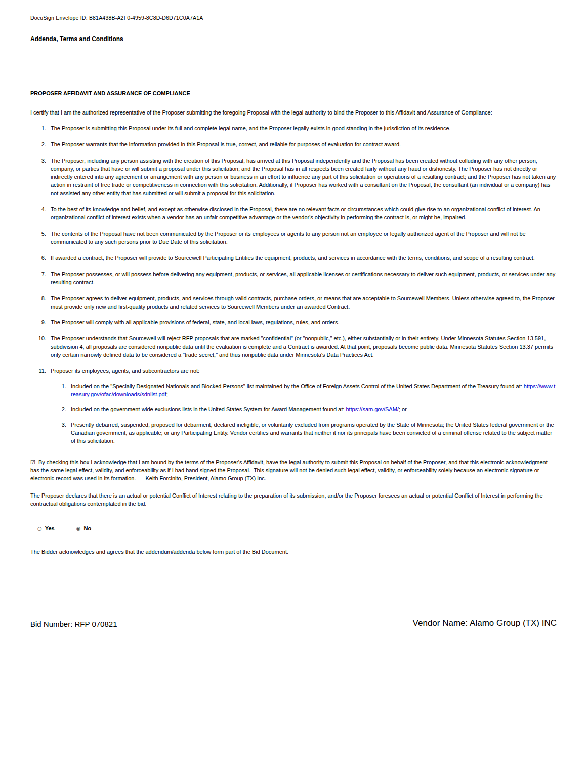DocuSign Envelope ID: B81A438B-A2F0-4959-8C8D-D6D71C0A7A1A
Addenda, Terms and Conditions
PROPOSER AFFIDAVIT AND ASSURANCE OF COMPLIANCE
I certify that I am the authorized representative of the Proposer submitting the foregoing Proposal with the legal authority to bind the Proposer to this Affidavit and Assurance of Compliance:
The Proposer is submitting this Proposal under its full and complete legal name, and the Proposer legally exists in good standing in the jurisdiction of its residence.
The Proposer warrants that the information provided in this Proposal is true, correct, and reliable for purposes of evaluation for contract award.
The Proposer, including any person assisting with the creation of this Proposal, has arrived at this Proposal independently and the Proposal has been created without colluding with any other person, company, or parties that have or will submit a proposal under this solicitation; and the Proposal has in all respects been created fairly without any fraud or dishonesty. The Proposer has not directly or indirectly entered into any agreement or arrangement with any person or business in an effort to influence any part of this solicitation or operations of a resulting contract; and the Proposer has not taken any action in restraint of free trade or competitiveness in connection with this solicitation. Additionally, if Proposer has worked with a consultant on the Proposal, the consultant (an individual or a company) has not assisted any other entity that has submitted or will submit a proposal for this solicitation.
To the best of its knowledge and belief, and except as otherwise disclosed in the Proposal, there are no relevant facts or circumstances which could give rise to an organizational conflict of interest. An organizational conflict of interest exists when a vendor has an unfair competitive advantage or the vendor's objectivity in performing the contract is, or might be, impaired.
The contents of the Proposal have not been communicated by the Proposer or its employees or agents to any person not an employee or legally authorized agent of the Proposer and will not be communicated to any such persons prior to Due Date of this solicitation.
If awarded a contract, the Proposer will provide to Sourcewell Participating Entities the equipment, products, and services in accordance with the terms, conditions, and scope of a resulting contract.
The Proposer possesses, or will possess before delivering any equipment, products, or services, all applicable licenses or certifications necessary to deliver such equipment, products, or services under any resulting contract.
The Proposer agrees to deliver equipment, products, and services through valid contracts, purchase orders, or means that are acceptable to Sourcewell Members. Unless otherwise agreed to, the Proposer must provide only new and first-quality products and related services to Sourcewell Members under an awarded Contract.
The Proposer will comply with all applicable provisions of federal, state, and local laws, regulations, rules, and orders.
The Proposer understands that Sourcewell will reject RFP proposals that are marked "confidential" (or "nonpublic," etc.), either substantially or in their entirety. Under Minnesota Statutes Section 13.591, subdivision 4, all proposals are considered nonpublic data until the evaluation is complete and a Contract is awarded. At that point, proposals become public data. Minnesota Statutes Section 13.37 permits only certain narrowly defined data to be considered a "trade secret," and thus nonpublic data under Minnesota's Data Practices Act.
Proposer its employees, agents, and subcontractors are not:
Included on the "Specially Designated Nationals and Blocked Persons" list maintained by the Office of Foreign Assets Control of the United States Department of the Treasury found at: https://www.treasury.gov/ofac/downloads/sdnlist.pdf;
Included on the government-wide exclusions lists in the United States System for Award Management found at: https://sam.gov/SAM/; or
Presently debarred, suspended, proposed for debarment, declared ineligible, or voluntarily excluded from programs operated by the State of Minnesota; the United States federal government or the Canadian government, as applicable; or any Participating Entity. Vendor certifies and warrants that neither it nor its principals have been convicted of a criminal offense related to the subject matter of this solicitation.
☑By checking this box I acknowledge that I am bound by the terms of the Proposer's Affidavit, have the legal authority to submit this Proposal on behalf of the Proposer, and that this electronic acknowledgment has the same legal effect, validity, and enforceability as if I had hand signed the Proposal. This signature will not be denied such legal effect, validity, or enforceability solely because an electronic signature or electronic record was used in its formation. - Keith Forcinito, President, Alamo Group (TX) Inc.
The Proposer declares that there is an actual or potential Conflict of Interest relating to the preparation of its submission, and/or the Proposer foresees an actual or potential Conflict of Interest in performing the contractual obligations contemplated in the bid.
○Yes ◉No
The Bidder acknowledges and agrees that the addendum/addenda below form part of the Bid Document.
Bid Number: RFP 070821
Vendor Name: Alamo Group (TX) INC